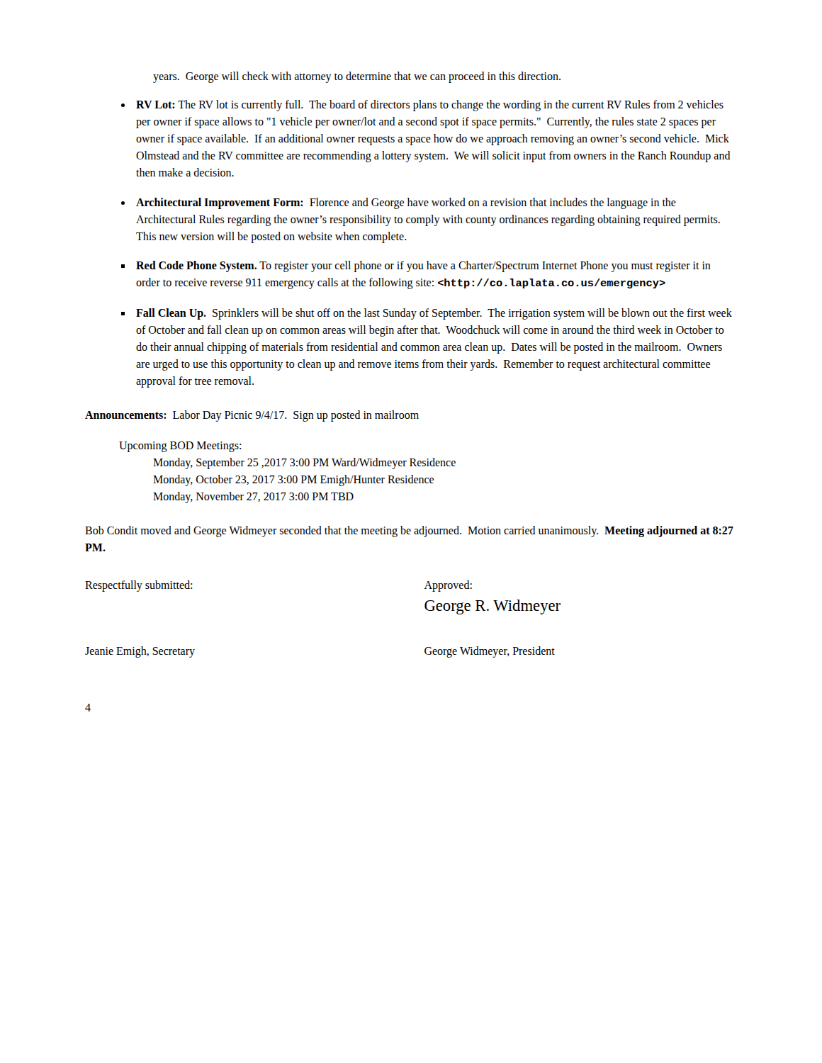years. George will check with attorney to determine that we can proceed in this direction.
RV Lot: The RV lot is currently full. The board of directors plans to change the wording in the current RV Rules from 2 vehicles per owner if space allows to "1 vehicle per owner/lot and a second spot if space permits." Currently, the rules state 2 spaces per owner if space available. If an additional owner requests a space how do we approach removing an owner’s second vehicle. Mick Olmstead and the RV committee are recommending a lottery system. We will solicit input from owners in the Ranch Roundup and then make a decision.
Architectural Improvement Form: Florence and George have worked on a revision that includes the language in the Architectural Rules regarding the owner’s responsibility to comply with county ordinances regarding obtaining required permits. This new version will be posted on website when complete.
Red Code Phone System. To register your cell phone or if you have a Charter/Spectrum Internet Phone you must register it in order to receive reverse 911 emergency calls at the following site: <http://co.laplata.co.us/emergency>
Fall Clean Up. Sprinklers will be shut off on the last Sunday of September. The irrigation system will be blown out the first week of October and fall clean up on common areas will begin after that. Woodchuck will come in around the third week in October to do their annual chipping of materials from residential and common area clean up. Dates will be posted in the mailroom. Owners are urged to use this opportunity to clean up and remove items from their yards. Remember to request architectural committee approval for tree removal.
Announcements: Labor Day Picnic 9/4/17. Sign up posted in mailroom
Upcoming BOD Meetings:
Monday, September 25 ,2017 3:00 PM Ward/Widmeyer Residence
Monday, October 23, 2017 3:00 PM Emigh/Hunter Residence
Monday, November 27, 2017 3:00 PM TBD
Bob Condit moved and George Widmeyer seconded that the meeting be adjourned. Motion carried unanimously. Meeting adjourned at 8:27 PM.
| Respectfully submitted: | Approved: |
| | George R. Widmeyer |
| Jeanie Emigh, Secretary | George Widmeyer, President |
4